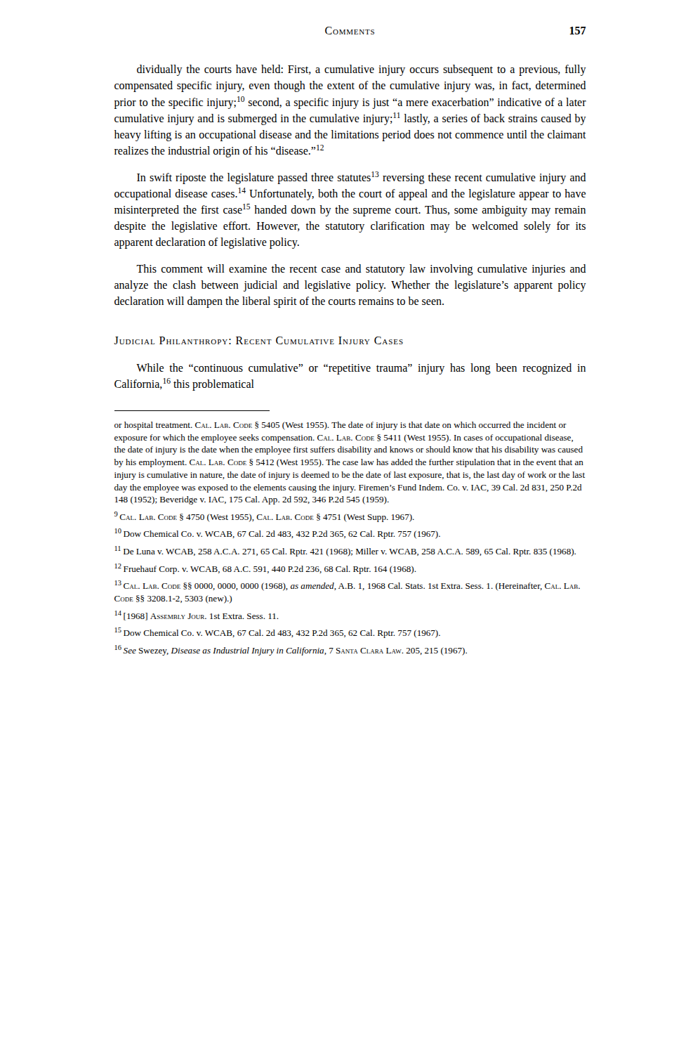Comments 157
dividually the courts have held: First, a cumulative injury occurs subsequent to a previous, fully compensated specific injury, even though the extent of the cumulative injury was, in fact, determined prior to the specific injury;10 second, a specific injury is just “a mere exacerbation” indicative of a later cumulative injury and is submerged in the cumulative injury;11 lastly, a series of back strains caused by heavy lifting is an occupational disease and the limitations period does not commence until the claimant realizes the industrial origin of his “disease.”12
In swift riposte the legislature passed three statutes13 reversing these recent cumulative injury and occupational disease cases.14 Unfortunately, both the court of appeal and the legislature appear to have misinterpreted the first case15 handed down by the supreme court. Thus, some ambiguity may remain despite the legislative effort. However, the statutory clarification may be welcomed solely for its apparent declaration of legislative policy.
This comment will examine the recent case and statutory law involving cumulative injuries and analyze the clash between judicial and legislative policy. Whether the legislature’s apparent policy declaration will dampen the liberal spirit of the courts remains to be seen.
Judicial Philanthropy: Recent Cumulative Injury Cases
While the “continuous cumulative” or “repetitive trauma” injury has long been recognized in California,16 this problematical
or hospital treatment. Cal. Lab. Code § 5405 (West 1955). The date of injury is that date on which occurred the incident or exposure for which the employee seeks compensation. Cal. Lab. Code § 5411 (West 1955). In cases of occupational disease, the date of injury is the date when the employee first suffers disability and knows or should know that his disability was caused by his employment. Cal. Lab. Code § 5412 (West 1955). The case law has added the further stipulation that in the event that an injury is cumulative in nature, the date of injury is deemed to be the date of last exposure, that is, the last day of work or the last day the employee was exposed to the elements causing the injury. Firemen’s Fund Indem. Co. v. IAC, 39 Cal. 2d 831, 250 P.2d 148 (1952); Beveridge v. IAC, 175 Cal. App. 2d 592, 346 P.2d 545 (1959).
9 Cal. Lab. Code § 4750 (West 1955), Cal. Lab. Code § 4751 (West Supp. 1967).
10 Dow Chemical Co. v. WCAB, 67 Cal. 2d 483, 432 P.2d 365, 62 Cal. Rptr. 757 (1967).
11 De Luna v. WCAB, 258 A.C.A. 271, 65 Cal. Rptr. 421 (1968); Miller v. WCAB, 258 A.C.A. 589, 65 Cal. Rptr. 835 (1968).
12 Fruehauf Corp. v. WCAB, 68 A.C. 591, 440 P.2d 236, 68 Cal. Rptr. 164 (1968).
13 Cal. Lab. Code §§ 0000, 0000, 0000 (1968), as amended, A.B. 1, 1968 Cal. Stats. 1st Extra. Sess. 1. (Hereinafter, Cal. Lab. Code §§ 3208.1-2, 5303 (new).)
14[1968] Assembly Jour. 1st Extra. Sess. 11.
15 Dow Chemical Co. v. WCAB, 67 Cal. 2d 483, 432 P.2d 365, 62 Cal. Rptr. 757 (1967).
16 See Swezey, Disease as Industrial Injury in California, 7 Santa Clara Law. 205, 215 (1967).